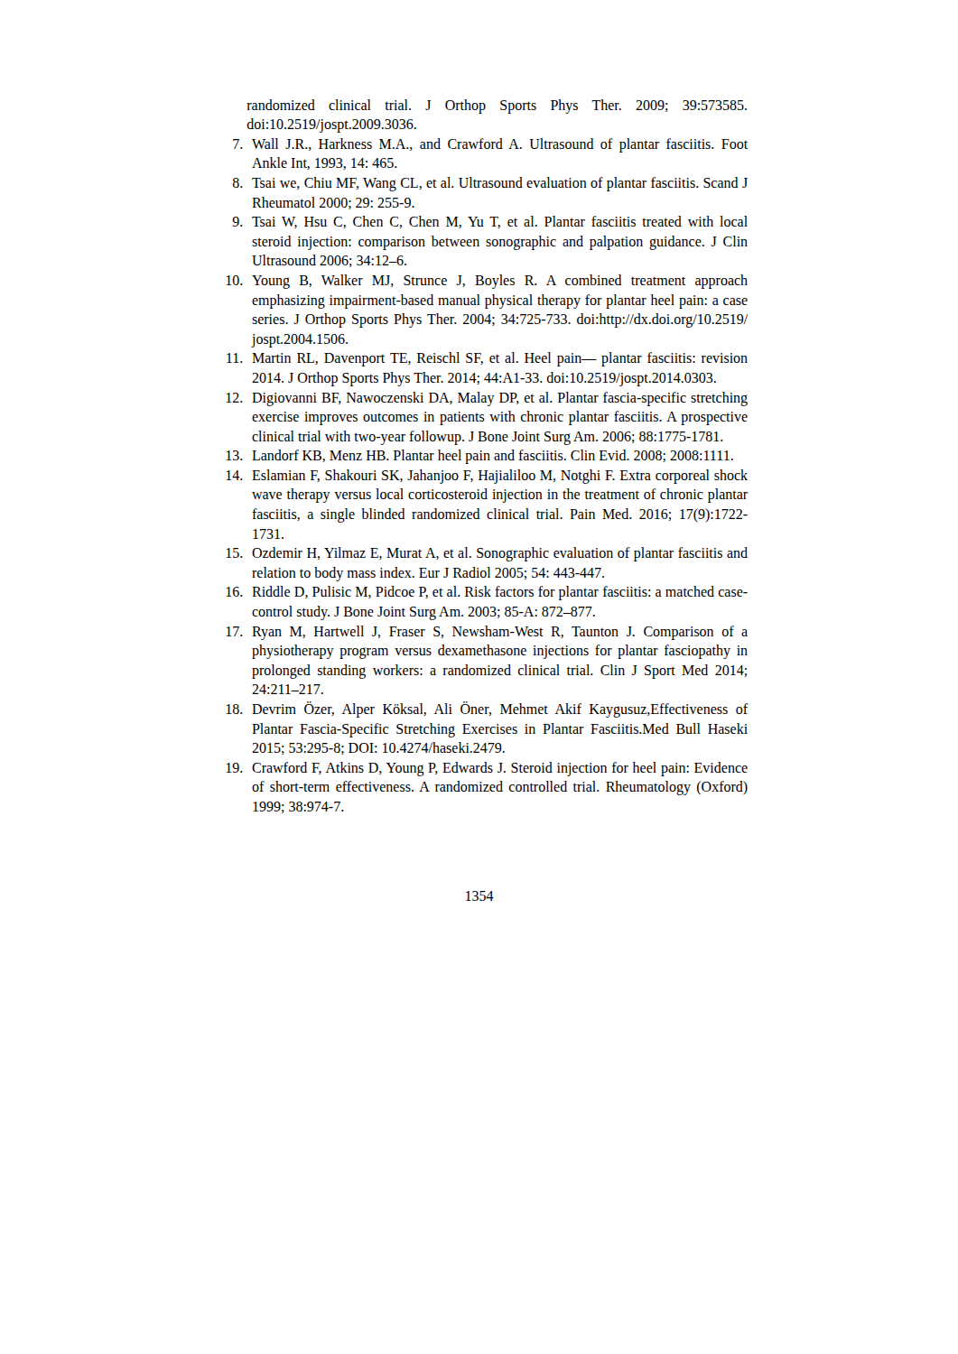randomized clinical trial. J Orthop Sports Phys Ther. 2009; 39:573585. doi:10.2519/jospt.2009.3036.
Wall J.R., Harkness M.A., and Crawford A. Ultrasound of plantar fasciitis. Foot Ankle Int, 1993, 14: 465.
Tsai we, Chiu MF, Wang CL, et al. Ultrasound evaluation of plantar fasciitis. Scand J Rheumatol 2000; 29: 255-9.
Tsai W, Hsu C, Chen C, Chen M, Yu T, et al. Plantar fasciitis treated with local steroid injection: comparison between sonographic and palpation guidance. J Clin Ultrasound 2006; 34:12–6.
Young B, Walker MJ, Strunce J, Boyles R. A combined treatment approach emphasizing impairment-based manual physical therapy for plantar heel pain: a case series. J Orthop Sports Phys Ther. 2004; 34:725-733. doi:http://dx.doi.org/10.2519/ jospt.2004.1506.
Martin RL, Davenport TE, Reischl SF, et al. Heel pain— plantar fasciitis: revision 2014. J Orthop Sports Phys Ther. 2014; 44:A1-33. doi:10.2519/jospt.2014.0303.
Digiovanni BF, Nawoczenski DA, Malay DP, et al. Plantar fascia-specific stretching exercise improves outcomes in patients with chronic plantar fasciitis. A prospective clinical trial with two-year followup. J Bone Joint Surg Am. 2006; 88:1775-1781.
Landorf KB, Menz HB. Plantar heel pain and fasciitis. Clin Evid. 2008; 2008:1111.
Eslamian F, Shakouri SK, Jahanjoo F, Hajialiloo M, Notghi F. Extra corporeal shock wave therapy versus local corticosteroid injection in the treatment of chronic plantar fasciitis, a single blinded randomized clinical trial. Pain Med. 2016; 17(9):1722-1731.
Ozdemir H, Yilmaz E, Murat A, et al. Sonographic evaluation of plantar fasciitis and relation to body mass index. Eur J Radiol 2005; 54: 443-447.
Riddle D, Pulisic M, Pidcoe P, et al. Risk factors for plantar fasciitis: a matched case-control study. J Bone Joint Surg Am. 2003; 85-A: 872–877.
Ryan M, Hartwell J, Fraser S, Newsham-West R, Taunton J. Comparison of a physiotherapy program versus dexamethasone injections for plantar fasciopathy in prolonged standing workers: a randomized clinical trial. Clin J Sport Med 2014; 24:211–217.
Devrim Özer, Alper Köksal, Ali Öner, Mehmet Akif Kaygusuz,Effectiveness of Plantar Fascia-Specific Stretching Exercises in Plantar Fasciitis.Med Bull Haseki 2015; 53:295-8; DOI: 10.4274/haseki.2479.
Crawford F, Atkins D, Young P, Edwards J. Steroid injection for heel pain: Evidence of short-term effectiveness. A randomized controlled trial. Rheumatology (Oxford) 1999; 38:974-7.
1354